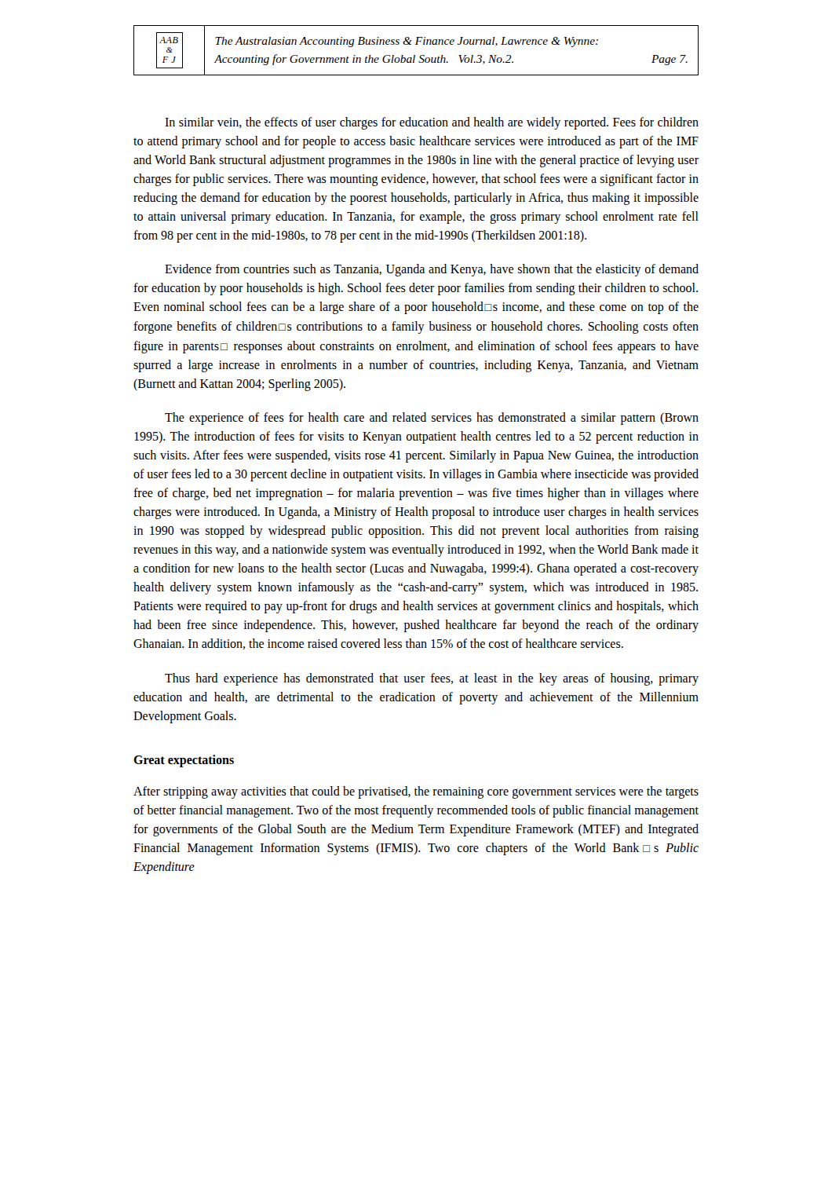AAB & F J
The Australasian Accounting Business & Finance Journal, Lawrence & Wynne: Accounting for Government in the Global South. Vol.3, No.2. Page 7.
In similar vein, the effects of user charges for education and health are widely reported. Fees for children to attend primary school and for people to access basic healthcare services were introduced as part of the IMF and World Bank structural adjustment programmes in the 1980s in line with the general practice of levying user charges for public services. There was mounting evidence, however, that school fees were a significant factor in reducing the demand for education by the poorest households, particularly in Africa, thus making it impossible to attain universal primary education. In Tanzania, for example, the gross primary school enrolment rate fell from 98 per cent in the mid-1980s, to 78 per cent in the mid-1990s (Therkildsen 2001:18).
Evidence from countries such as Tanzania, Uganda and Kenya, have shown that the elasticity of demand for education by poor households is high. School fees deter poor families from sending their children to school. Even nominal school fees can be a large share of a poor household□s income, and these come on top of the forgone benefits of children□s contributions to a family business or household chores. Schooling costs often figure in parents□ responses about constraints on enrolment, and elimination of school fees appears to have spurred a large increase in enrolments in a number of countries, including Kenya, Tanzania, and Vietnam (Burnett and Kattan 2004; Sperling 2005).
The experience of fees for health care and related services has demonstrated a similar pattern (Brown 1995). The introduction of fees for visits to Kenyan outpatient health centres led to a 52 percent reduction in such visits. After fees were suspended, visits rose 41 percent. Similarly in Papua New Guinea, the introduction of user fees led to a 30 percent decline in outpatient visits. In villages in Gambia where insecticide was provided free of charge, bed net impregnation – for malaria prevention – was five times higher than in villages where charges were introduced. In Uganda, a Ministry of Health proposal to introduce user charges in health services in 1990 was stopped by widespread public opposition. This did not prevent local authorities from raising revenues in this way, and a nationwide system was eventually introduced in 1992, when the World Bank made it a condition for new loans to the health sector (Lucas and Nuwagaba, 1999:4). Ghana operated a cost-recovery health delivery system known infamously as the “cash-and-carry” system, which was introduced in 1985. Patients were required to pay up-front for drugs and health services at government clinics and hospitals, which had been free since independence. This, however, pushed healthcare far beyond the reach of the ordinary Ghanaian. In addition, the income raised covered less than 15% of the cost of healthcare services.
Thus hard experience has demonstrated that user fees, at least in the key areas of housing, primary education and health, are detrimental to the eradication of poverty and achievement of the Millennium Development Goals.
Great expectations
After stripping away activities that could be privatised, the remaining core government services were the targets of better financial management. Two of the most frequently recommended tools of public financial management for governments of the Global South are the Medium Term Expenditure Framework (MTEF) and Integrated Financial Management Information Systems (IFMIS). Two core chapters of the World Bank□s Public Expenditure